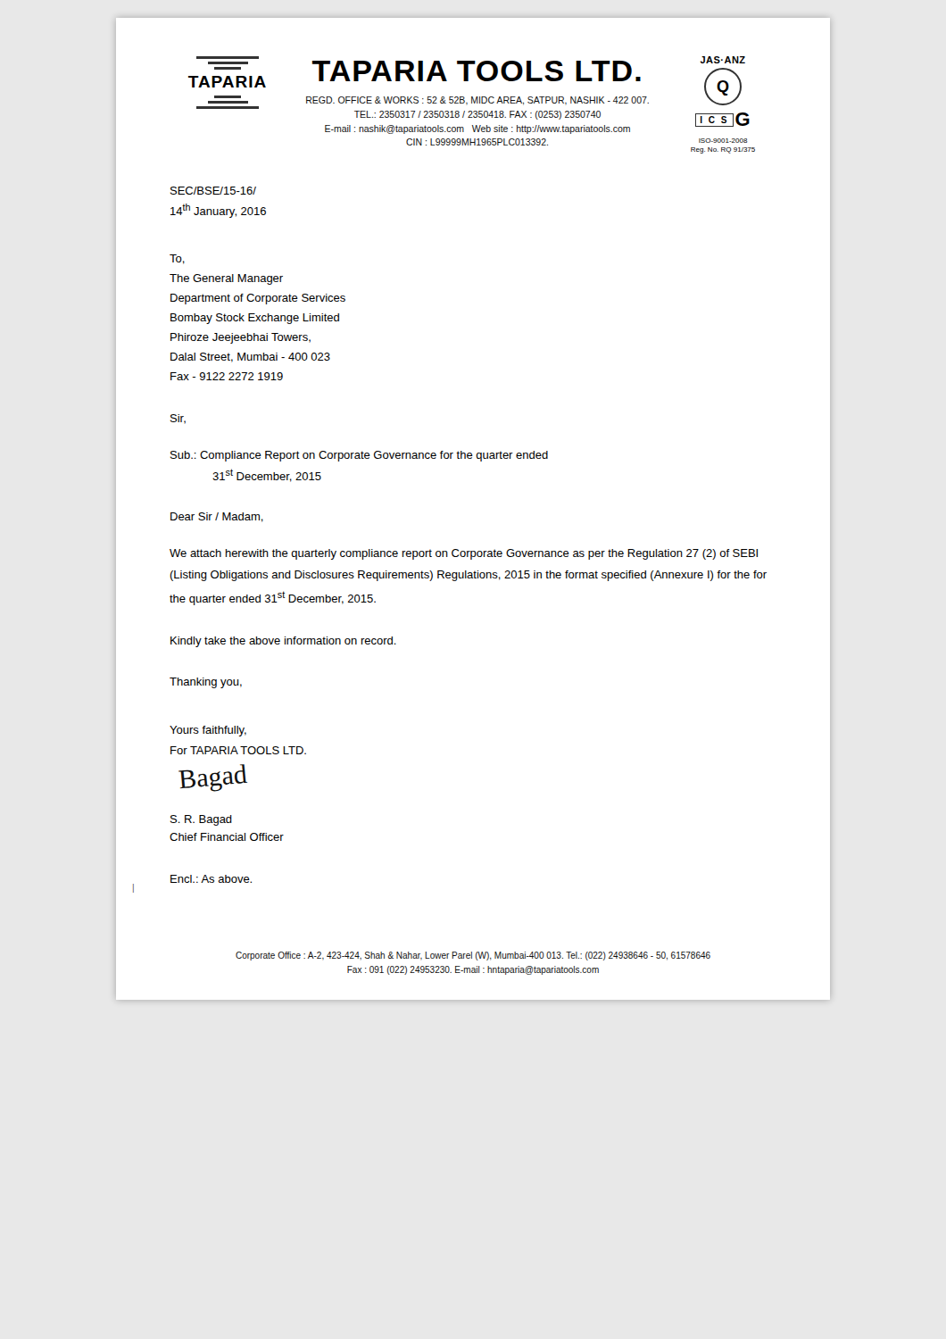TAPARIA
TAPARIA TOOLS LTD.
REGD. OFFICE & WORKS : 52 & 52B, MIDC AREA, SATPUR, NASHIK - 422 007.
TEL.: 2350317 / 2350318 / 2350418. FAX : (0253) 2350740
E-mail : nashik@tapariatools.com Web site : http://www.tapariatools.com
CIN : L99999MH1965PLC013392.
JAS·ANZ
Q
I C S G
ISO-9001-2008
Reg. No. RQ 91/375
SEC/BSE/15-16/
14th January, 2016
To,
The General Manager
Department of Corporate Services
Bombay Stock Exchange Limited
Phiroze Jeejeebhai Towers,
Dalal Street, Mumbai - 400 023
Fax - 9122 2272 1919
Sir,
Sub.: Compliance Report on Corporate Governance for the quarter ended 31st December, 2015
Dear Sir / Madam,
We attach herewith the quarterly compliance report on Corporate Governance as per the Regulation 27 (2) of SEBI (Listing Obligations and Disclosures Requirements) Regulations, 2015 in the format specified (Annexure I) for the for the quarter ended 31st December, 2015.
Kindly take the above information on record.
Thanking you,
Yours faithfully,
For TAPARIA TOOLS LTD.
Bagad
S. R. Bagad
Chief Financial Officer
Encl.: As above.
|
Corporate Office : A-2, 423-424, Shah & Nahar, Lower Parel (W), Mumbai-400 013. Tel.: (022) 24938646 - 50, 61578646
Fax : 091 (022) 24953230. E-mail : hntaparia@tapariatools.com